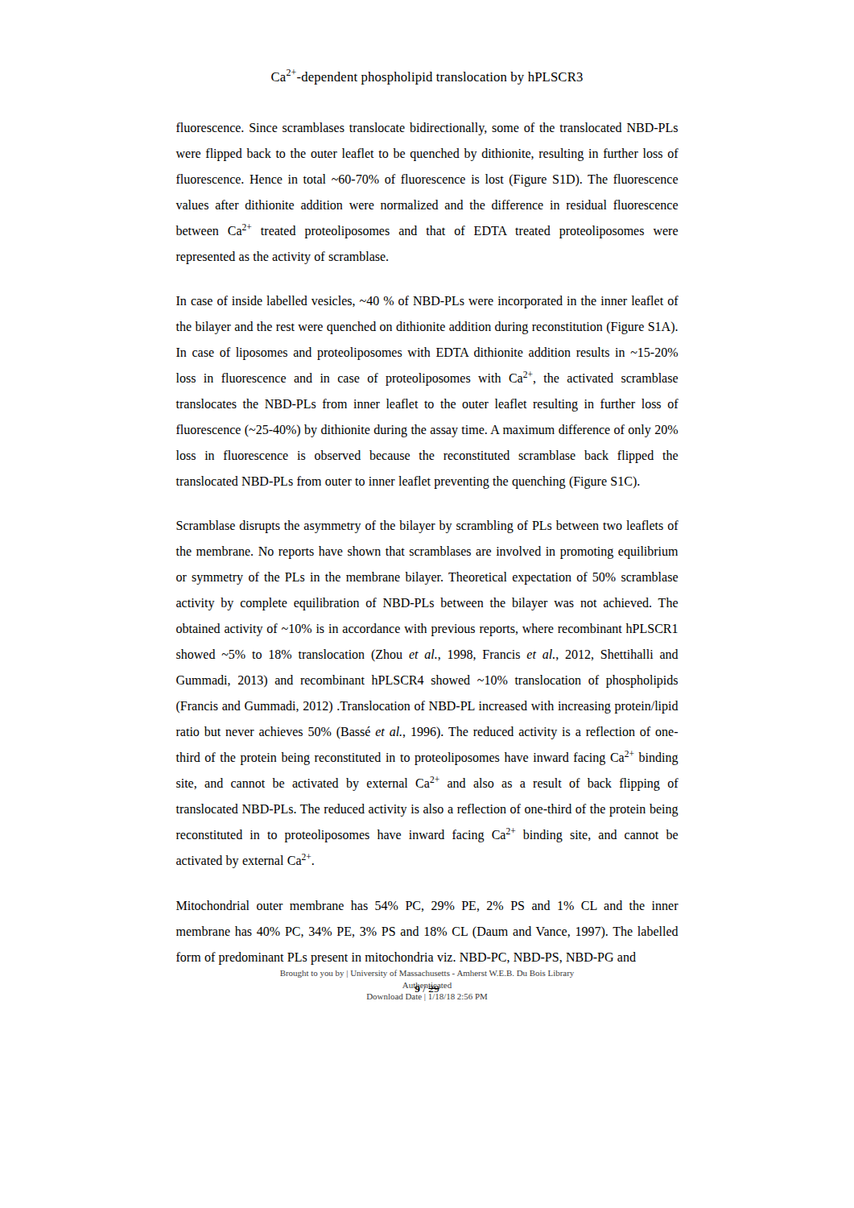Ca2+-dependent phospholipid translocation by hPLSCR3
fluorescence. Since scramblases translocate bidirectionally, some of the translocated NBD-PLs were flipped back to the outer leaflet to be quenched by dithionite, resulting in further loss of fluorescence. Hence in total ~60-70% of fluorescence is lost (Figure S1D). The fluorescence values after dithionite addition were normalized and the difference in residual fluorescence between Ca2+ treated proteoliposomes and that of EDTA treated proteoliposomes were represented as the activity of scramblase.
In case of inside labelled vesicles, ~40 % of NBD-PLs were incorporated in the inner leaflet of the bilayer and the rest were quenched on dithionite addition during reconstitution (Figure S1A). In case of liposomes and proteoliposomes with EDTA dithionite addition results in ~15-20% loss in fluorescence and in case of proteoliposomes with Ca2+, the activated scramblase translocates the NBD-PLs from inner leaflet to the outer leaflet resulting in further loss of fluorescence (~25-40%) by dithionite during the assay time. A maximum difference of only 20% loss in fluorescence is observed because the reconstituted scramblase back flipped the translocated NBD-PLs from outer to inner leaflet preventing the quenching (Figure S1C).
Scramblase disrupts the asymmetry of the bilayer by scrambling of PLs between two leaflets of the membrane. No reports have shown that scramblases are involved in promoting equilibrium or symmetry of the PLs in the membrane bilayer. Theoretical expectation of 50% scramblase activity by complete equilibration of NBD-PLs between the bilayer was not achieved. The obtained activity of ~10% is in accordance with previous reports, where recombinant hPLSCR1 showed ~5% to 18% translocation (Zhou et al., 1998, Francis et al., 2012, Shettihalli and Gummadi, 2013) and recombinant hPLSCR4 showed ~10% translocation of phospholipids (Francis and Gummadi, 2012) .Translocation of NBD-PL increased with increasing protein/lipid ratio but never achieves 50% (Bassé et al., 1996). The reduced activity is a reflection of one-third of the protein being reconstituted in to proteoliposomes have inward facing Ca2+ binding site, and cannot be activated by external Ca2+ and also as a result of back flipping of translocated NBD-PLs. The reduced activity is also a reflection of one-third of the protein being reconstituted in to proteoliposomes have inward facing Ca2+ binding site, and cannot be activated by external Ca2+.
Mitochondrial outer membrane has 54% PC, 29% PE, 2% PS and 1% CL and the inner membrane has 40% PC, 34% PE, 3% PS and 18% CL (Daum and Vance, 1997). The labelled form of predominant PLs present in mitochondria viz. NBD-PC, NBD-PS, NBD-PG and
9 / 29
Brought to you by | University of Massachusetts - Amherst W.E.B. Du Bois Library Authenticated Download Date | 1/18/18 2:56 PM